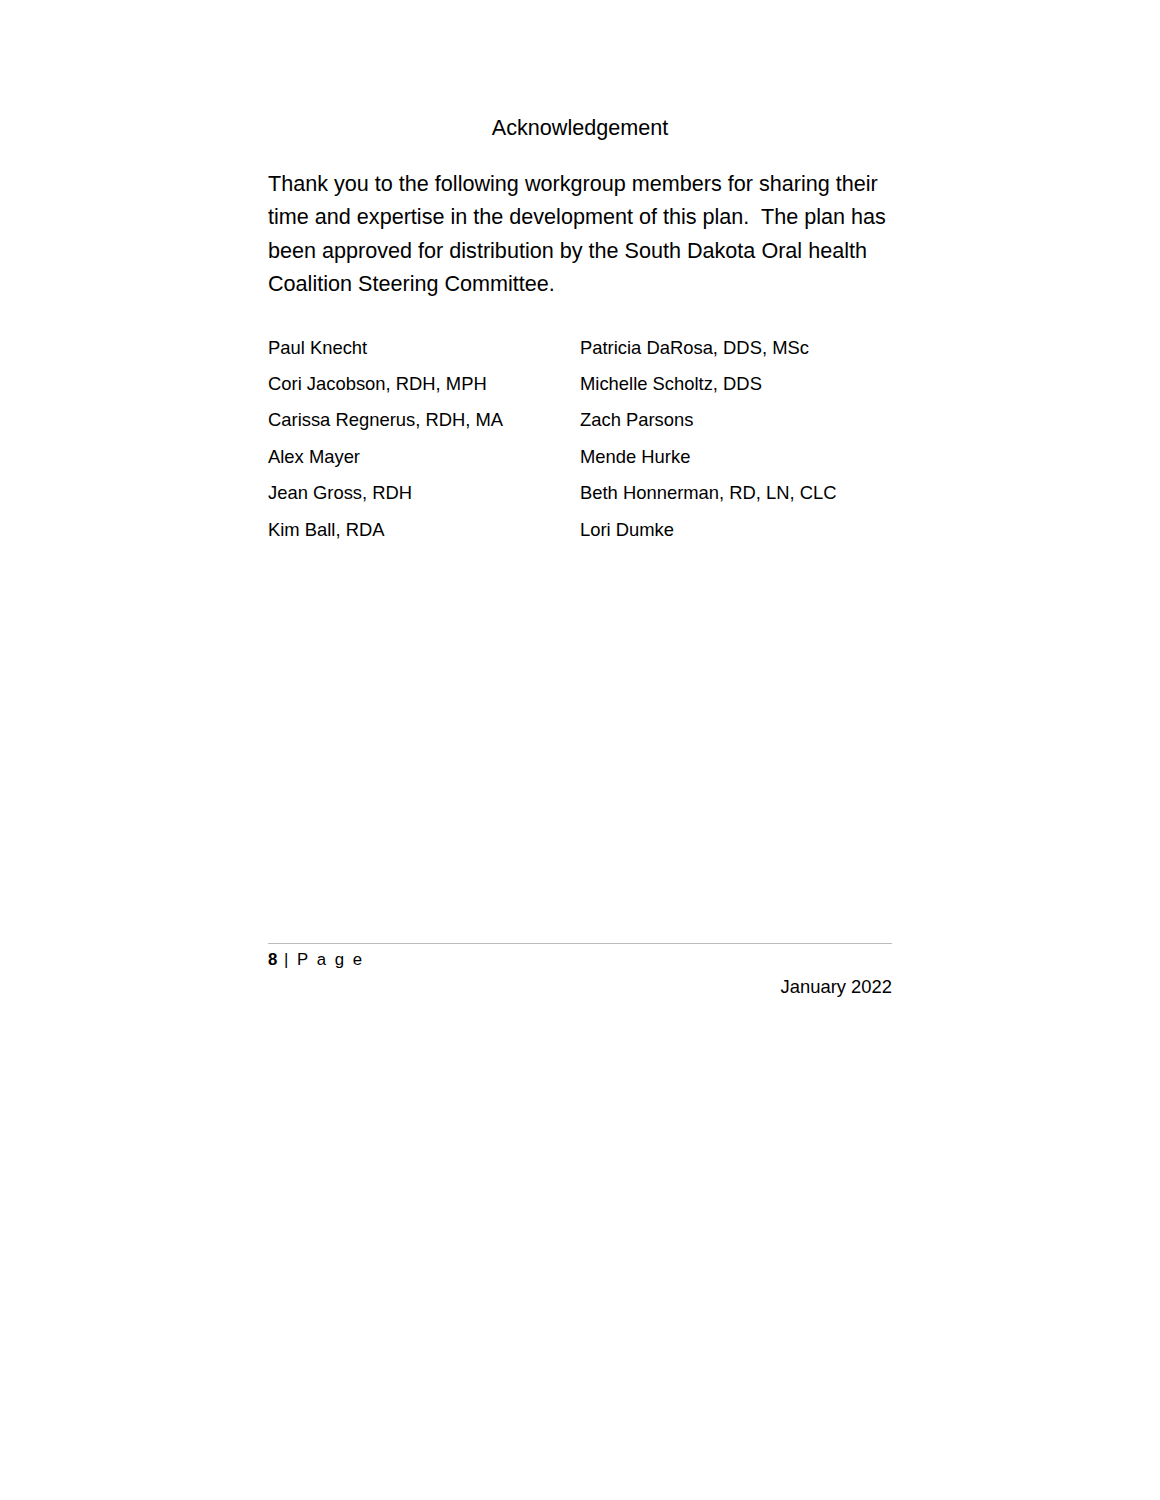Acknowledgement
Thank you to the following workgroup members for sharing their time and expertise in the development of this plan. The plan has been approved for distribution by the South Dakota Oral health Coalition Steering Committee.
| Paul Knecht | Patricia DaRosa, DDS, MSc |
| Cori Jacobson, RDH, MPH | Michelle Scholtz, DDS |
| Carissa Regnerus, RDH, MA | Zach Parsons |
| Alex Mayer | Mende Hurke |
| Jean Gross, RDH | Beth Honnerman, RD, LN, CLC |
| Kim Ball, RDA | Lori Dumke |
8 | P a g e
January 2022